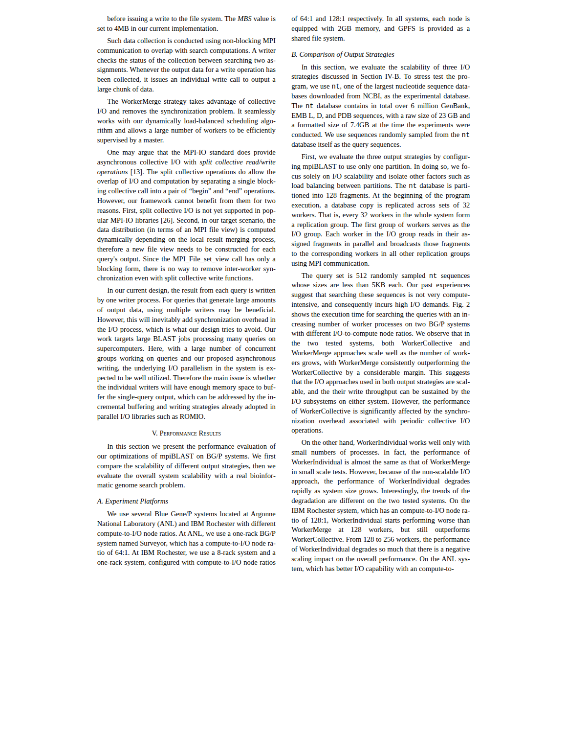before issuing a write to the file system. The MBS value is set to 4MB in our current implementation.
Such data collection is conducted using non-blocking MPI communication to overlap with search computations. A writer checks the status of the collection between searching two assignments. Whenever the output data for a write operation has been collected, it issues an individual write call to output a large chunk of data.
The WorkerMerge strategy takes advantage of collective I/O and removes the synchronization problem. It seamlessly works with our dynamically load-balanced scheduling algorithm and allows a large number of workers to be efficiently supervised by a master.
One may argue that the MPI-IO standard does provide asynchronous collective I/O with split collective read/write operations [13]. The split collective operations do allow the overlap of I/O and computation by separating a single blocking collective call into a pair of “begin” and “end” operations. However, our framework cannot benefit from them for two reasons. First, split collective I/O is not yet supported in popular MPI-IO libraries [26]. Second, in our target scenario, the data distribution (in terms of an MPI file view) is computed dynamically depending on the local result merging process, therefore a new file view needs to be constructed for each query's output. Since the MPI_File_set_view call has only a blocking form, there is no way to remove inter-worker synchronization even with split collective write functions.
In our current design, the result from each query is written by one writer process. For queries that generate large amounts of output data, using multiple writers may be beneficial. However, this will inevitably add synchronization overhead in the I/O process, which is what our design tries to avoid. Our work targets large BLAST jobs processing many queries on supercomputers. Here, with a large number of concurrent groups working on queries and our proposed asynchronous writing, the underlying I/O parallelism in the system is expected to be well utilized. Therefore the main issue is whether the individual writers will have enough memory space to buffer the single-query output, which can be addressed by the incremental buffering and writing strategies already adopted in parallel I/O libraries such as ROMIO.
V. Performance Results
In this section we present the performance evaluation of our optimizations of mpiBLAST on BG/P systems. We first compare the scalability of different output strategies, then we evaluate the overall system scalability with a real bioinformatic genome search problem.
A. Experiment Platforms
We use several Blue Gene/P systems located at Argonne National Laboratory (ANL) and IBM Rochester with different compute-to-I/O node ratios. At ANL, we use a one-rack BG/P system named Surveyor, which has a compute-to-I/O node ratio of 64:1. At IBM Rochester, we use a 8-rack system and a one-rack system, configured with compute-to-I/O node ratios of 64:1 and 128:1 respectively. In all systems, each node is equipped with 2GB memory, and GPFS is provided as a shared file system.
B. Comparison of Output Strategies
In this section, we evaluate the scalability of three I/O strategies discussed in Section IV-B. To stress test the program, we use nt, one of the largest nucleotide sequence databases downloaded from NCBI, as the experimental database. The nt database contains in total over 6 million GenBank, EMB L, D, and PDB sequences, with a raw size of 23 GB and a formatted size of 7.4GB at the time the experiments were conducted. We use sequences randomly sampled from the nt database itself as the query sequences.
First, we evaluate the three output strategies by configuring mpiBLAST to use only one partition. In doing so, we focus solely on I/O scalability and isolate other factors such as load balancing between partitions. The nt database is partitioned into 128 fragments. At the beginning of the program execution, a database copy is replicated across sets of 32 workers. That is, every 32 workers in the whole system form a replication group. The first group of workers serves as the I/O group. Each worker in the I/O group reads in their assigned fragments in parallel and broadcasts those fragments to the corresponding workers in all other replication groups using MPI communication.
The query set is 512 randomly sampled nt sequences whose sizes are less than 5KB each. Our past experiences suggest that searching these sequences is not very compute-intensive, and consequently incurs high I/O demands. Fig. 2 shows the execution time for searching the queries with an increasing number of worker processes on two BG/P systems with different I/O-to-compute node ratios. We observe that in the two tested systems, both WorkerCollective and WorkerMerge approaches scale well as the number of workers grows, with WorkerMerge consistently outperforming the WorkerCollective by a considerable margin. This suggests that the I/O approaches used in both output strategies are scalable, and the their write throughput can be sustained by the I/O subsystems on either system. However, the performance of WorkerCollective is significantly affected by the synchronization overhead associated with periodic collective I/O operations.
On the other hand, WorkerIndividual works well only with small numbers of processes. In fact, the performance of WorkerIndividual is almost the same as that of WorkerMerge in small scale tests. However, because of the non-scalable I/O approach, the performance of WorkerIndividual degrades rapidly as system size grows. Interestingly, the trends of the degradation are different on the two tested systems. On the IBM Rochester system, which has an compute-to-I/O node ratio of 128:1, WorkerIndividual starts performing worse than WorkerMerge at 128 workers, but still outperforms WorkerCollective. From 128 to 256 workers, the performance of WorkerIndividual degrades so much that there is a negative scaling impact on the overall performance. On the ANL system, which has better I/O capability with an compute-to-